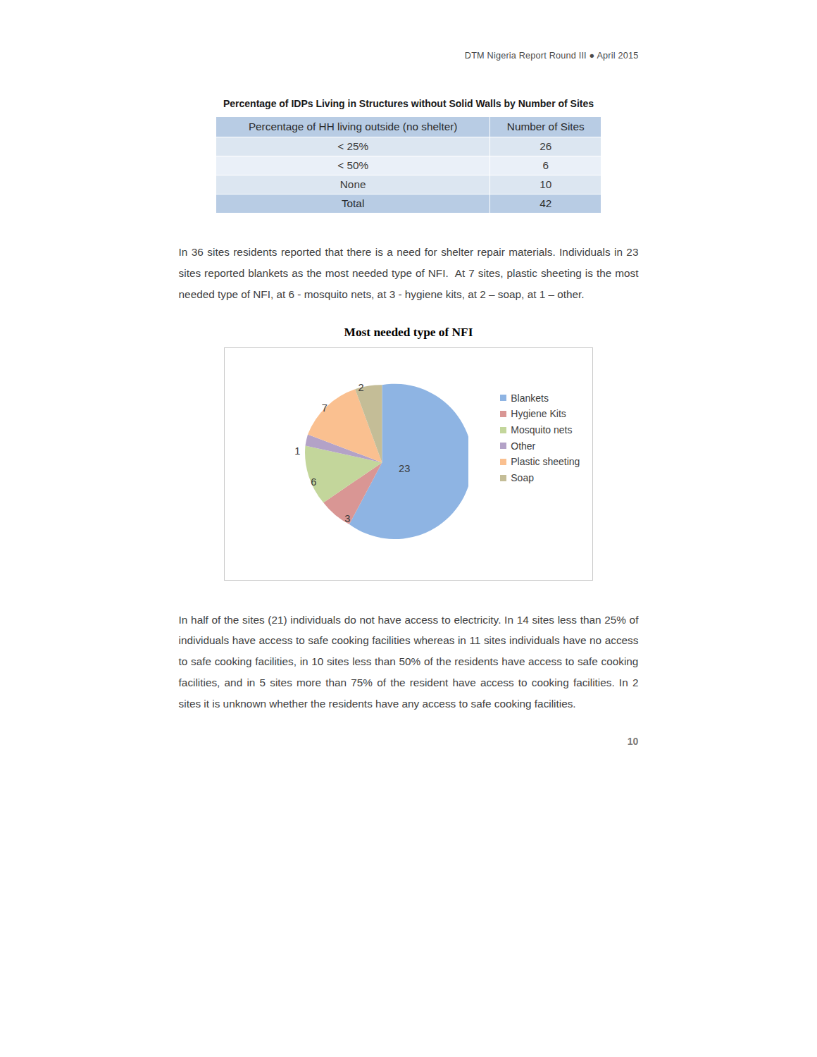DTM Nigeria Report Round III ● April 2015
Percentage of IDPs Living in Structures without Solid Walls by Number of Sites
| Percentage of HH living outside (no shelter) | Number of Sites |
| --- | --- |
| < 25% | 26 |
| < 50% | 6 |
| None | 10 |
| Total | 42 |
In 36 sites residents reported that there is a need for shelter repair materials. Individuals in 23 sites reported blankets as the most needed type of NFI. At 7 sites, plastic sheeting is the most needed type of NFI, at 6 - mosquito nets, at 3 - hygiene kits, at 2 – soap, at 1 – other.
Most needed type of NFI
23
3
6
1
7
2
Blankets
Hygiene Kits
Mosquito nets
Other
Plastic sheeting
Soap
In half of the sites (21) individuals do not have access to electricity. In 14 sites less than 25% of individuals have access to safe cooking facilities whereas in 11 sites individuals have no access to safe cooking facilities, in 10 sites less than 50% of the residents have access to safe cooking facilities, and in 5 sites more than 75% of the resident have access to cooking facilities. In 2 sites it is unknown whether the residents have any access to safe cooking facilities.
10